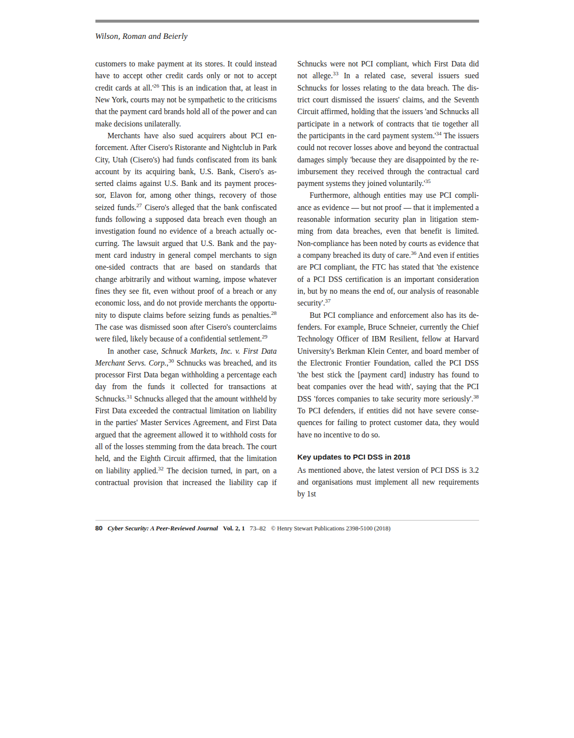Wilson, Roman and Beierly
customers to make payment at its stores. It could instead have to accept other credit cards only or not to accept credit cards at all.'26 This is an indication that, at least in New York, courts may not be sympathetic to the criticisms that the payment card brands hold all of the power and can make decisions unilaterally.
Merchants have also sued acquirers about PCI enforcement. After Cisero's Ristorante and Nightclub in Park City, Utah (Cisero's) had funds confiscated from its bank account by its acquiring bank, U.S. Bank, Cisero's asserted claims against U.S. Bank and its payment processor, Elavon for, among other things, recovery of those seized funds.27 Cisero's alleged that the bank confiscated funds following a supposed data breach even though an investigation found no evidence of a breach actually occurring. The lawsuit argued that U.S. Bank and the payment card industry in general compel merchants to sign one-sided contracts that are based on standards that change arbitrarily and without warning, impose whatever fines they see fit, even without proof of a breach or any economic loss, and do not provide merchants the opportunity to dispute claims before seizing funds as penalties.28 The case was dismissed soon after Cisero's counterclaims were filed, likely because of a confidential settlement.29
In another case, Schnuck Markets, Inc. v. First Data Merchant Servs. Corp.,30 Schnucks was breached, and its processor First Data began withholding a percentage each day from the funds it collected for transactions at Schnucks.31 Schnucks alleged that the amount withheld by First Data exceeded the contractual limitation on liability in the parties' Master Services Agreement, and First Data argued that the agreement allowed it to withhold costs for all of the losses stemming from the data breach. The court held, and the Eighth Circuit affirmed, that the limitation on liability applied.32 The decision turned, in part, on a contractual provision that increased the liability cap if Schnucks were not PCI compliant, which First Data did not allege.33 In a related case, several issuers sued Schnucks for losses relating to the data breach. The district court dismissed the issuers' claims, and the Seventh Circuit affirmed, holding that the issuers 'and Schnucks all participate in a network of contracts that tie together all the participants in the card payment system.'34 The issuers could not recover losses above and beyond the contractual damages simply 'because they are disappointed by the reimbursement they received through the contractual card payment systems they joined voluntarily.'35
Furthermore, although entities may use PCI compliance as evidence — but not proof — that it implemented a reasonable information security plan in litigation stemming from data breaches, even that benefit is limited. Non-compliance has been noted by courts as evidence that a company breached its duty of care.36 And even if entities are PCI compliant, the FTC has stated that 'the existence of a PCI DSS certification is an important consideration in, but by no means the end of, our analysis of reasonable security'.37
But PCI compliance and enforcement also has its defenders. For example, Bruce Schneier, currently the Chief Technology Officer of IBM Resilient, fellow at Harvard University's Berkman Klein Center, and board member of the Electronic Frontier Foundation, called the PCI DSS 'the best stick the [payment card] industry has found to beat companies over the head with', saying that the PCI DSS 'forces companies to take security more seriously'.38 To PCI defenders, if entities did not have severe consequences for failing to protect customer data, they would have no incentive to do so.
Key updates to PCI DSS in 2018
As mentioned above, the latest version of PCI DSS is 3.2 and organisations must implement all new requirements by 1st
80 Cyber Security: A Peer-Reviewed Journal Vol. 2, 1 73–82 © Henry Stewart Publications 2398-5100 (2018)